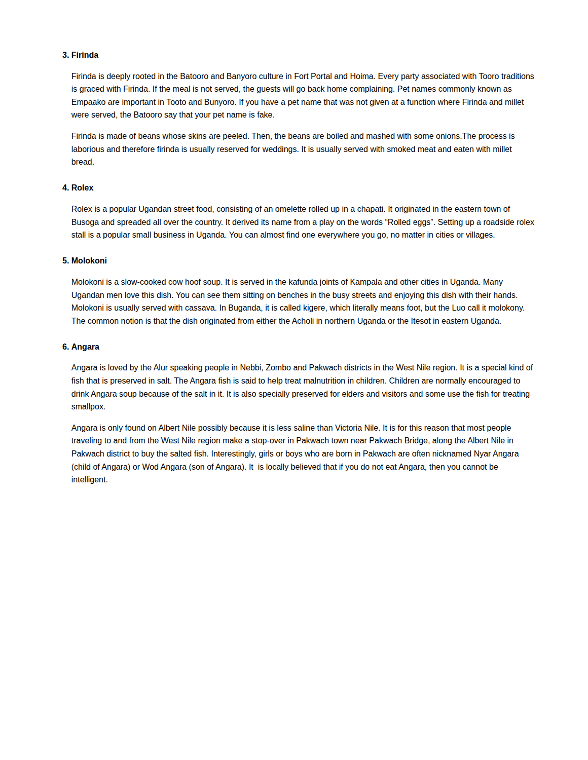Firinda
Firinda is deeply rooted in the Batooro and Banyoro culture in Fort Portal and Hoima. Every party associated with Tooro traditions is graced with Firinda. If the meal is not served, the guests will go back home complaining. Pet names commonly known as Empaako are important in Tooto and Bunyoro. If you have a pet name that was not given at a function where Firinda and millet were served, the Batooro say that your pet name is fake.
Firinda is made of beans whose skins are peeled. Then, the beans are boiled and mashed with some onions.The process is laborious and therefore firinda is usually reserved for weddings. It is usually served with smoked meat and eaten with millet bread.
Rolex
Rolex is a popular Ugandan street food, consisting of an omelette rolled up in a chapati. It originated in the eastern town of Busoga and spreaded all over the country. It derived its name from a play on the words “Rolled eggs”. Setting up a roadside rolex stall is a popular small business in Uganda. You can almost find one everywhere you go, no matter in cities or villages.
Molokoni
Molokoni is a slow-cooked cow hoof soup. It is served in the kafunda joints of Kampala and other cities in Uganda. Many Ugandan men love this dish. You can see them sitting on benches in the busy streets and enjoying this dish with their hands. Molokoni is usually served with cassava. In Buganda, it is called kigere, which literally means foot, but the Luo call it molokony. The common notion is that the dish originated from either the Acholi in northern Uganda or the Itesot in eastern Uganda.
Angara
Angara is loved by the Alur speaking people in Nebbi, Zombo and Pakwach districts in the West Nile region. It is a special kind of fish that is preserved in salt. The Angara fish is said to help treat malnutrition in children. Children are normally encouraged to drink Angara soup because of the salt in it. It is also specially preserved for elders and visitors and some use the fish for treating smallpox.
Angara is only found on Albert Nile possibly because it is less saline than Victoria Nile. It is for this reason that most people traveling to and from the West Nile region make a stop-over in Pakwach town near Pakwach Bridge, along the Albert Nile in Pakwach district to buy the salted fish. Interestingly, girls or boys who are born in Pakwach are often nicknamed Nyar Angara (child of Angara) or Wod Angara (son of Angara). It is locally believed that if you do not eat Angara, then you cannot be intelligent.